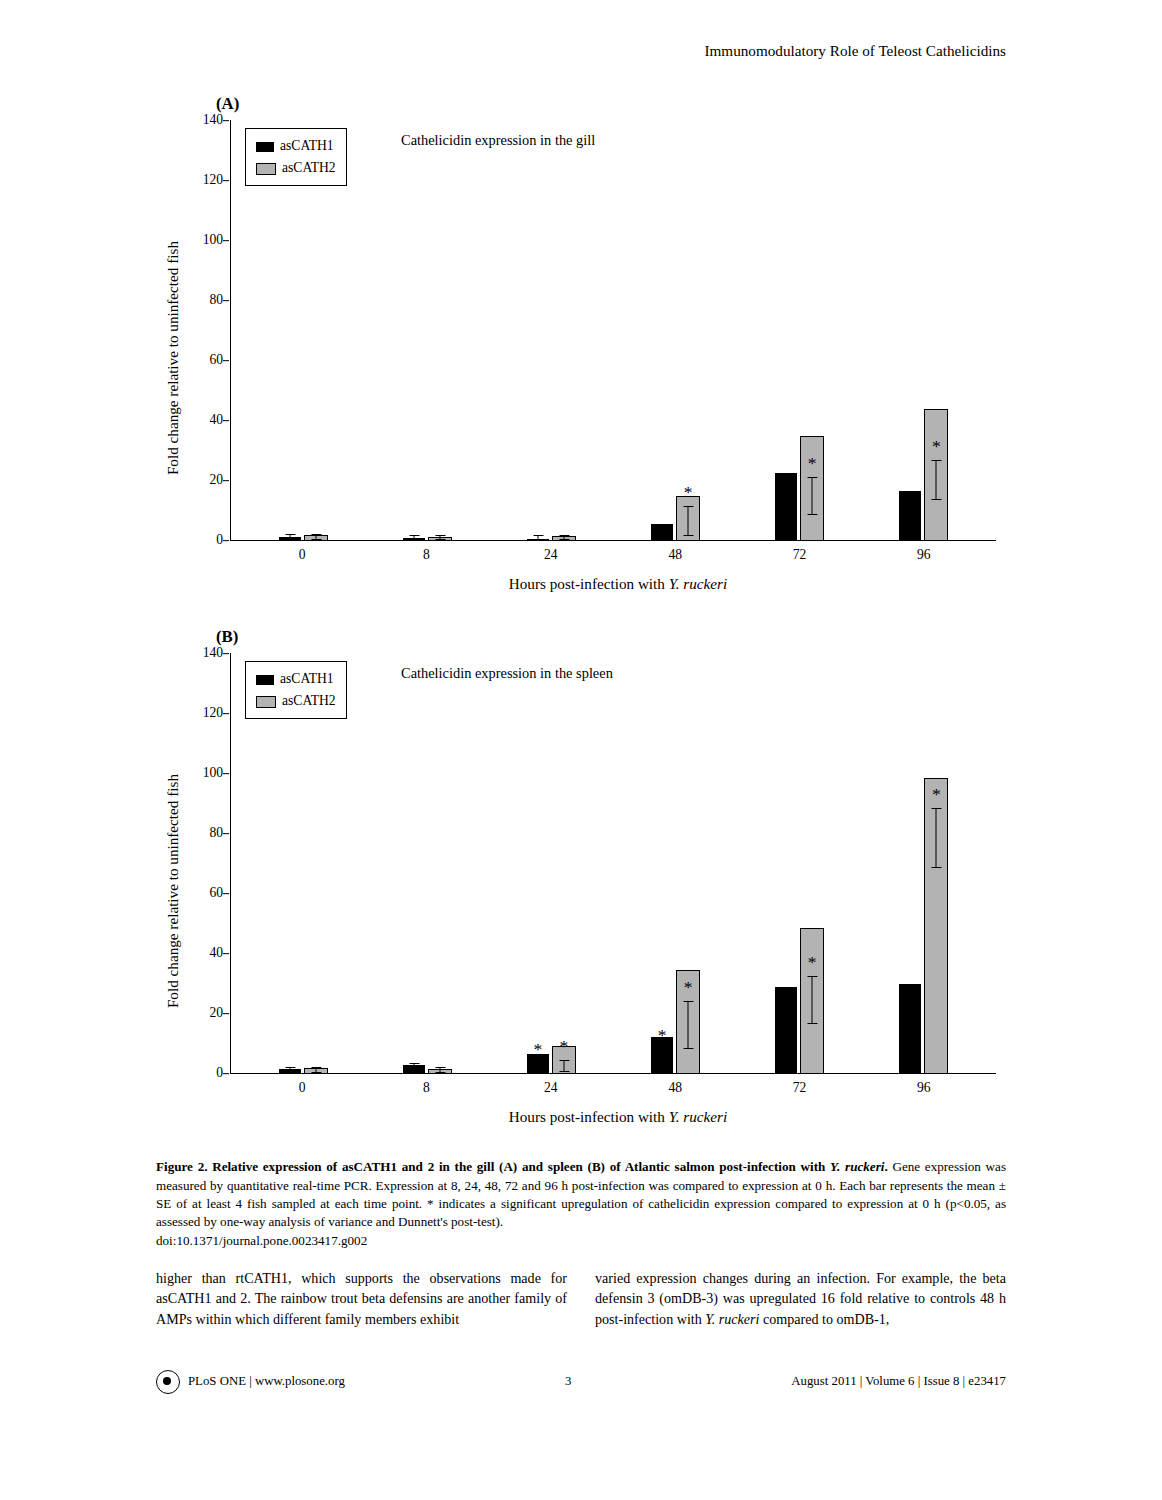Immunomodulatory Role of Teleost Cathelicidins
(A)
Fold change relative to uninfected fish
140
120
100
80
60
40
20
0
asCATH1
asCATH2
Cathelicidin expression in the gill
*
*
*
*
*
0824487296
Hours post-infection with Y. ruckeri
(B)
Fold change relative to uninfected fish
140
120
100
80
60
40
20
0
asCATH1
asCATH2
Cathelicidin expression in the spleen
*
*
*
*
*
*
*
*
0824487296
Hours post-infection with Y. ruckeri
Figure 2. Relative expression of asCATH1 and 2 in the gill (A) and spleen (B) of Atlantic salmon post-infection with Y. ruckeri. Gene expression was measured by quantitative real-time PCR. Expression at 8, 24, 48, 72 and 96 h post-infection was compared to expression at 0 h. Each bar represents the mean ± SE of at least 4 fish sampled at each time point. * indicates a significant upregulation of cathelicidin expression compared to expression at 0 h (p<0.05, as assessed by one-way analysis of variance and Dunnett's post-test).
doi:10.1371/journal.pone.0023417.g002
higher than rtCATH1, which supports the observations made for asCATH1 and 2. The rainbow trout beta defensins are another family of AMPs within which different family members exhibit
varied expression changes during an infection. For example, the beta defensin 3 (omDB-3) was upregulated 16 fold relative to controls 48 h post-infection with Y. ruckeri compared to omDB-1,
PLoS ONE | www.plosone.org
3
August 2011 | Volume 6 | Issue 8 | e23417